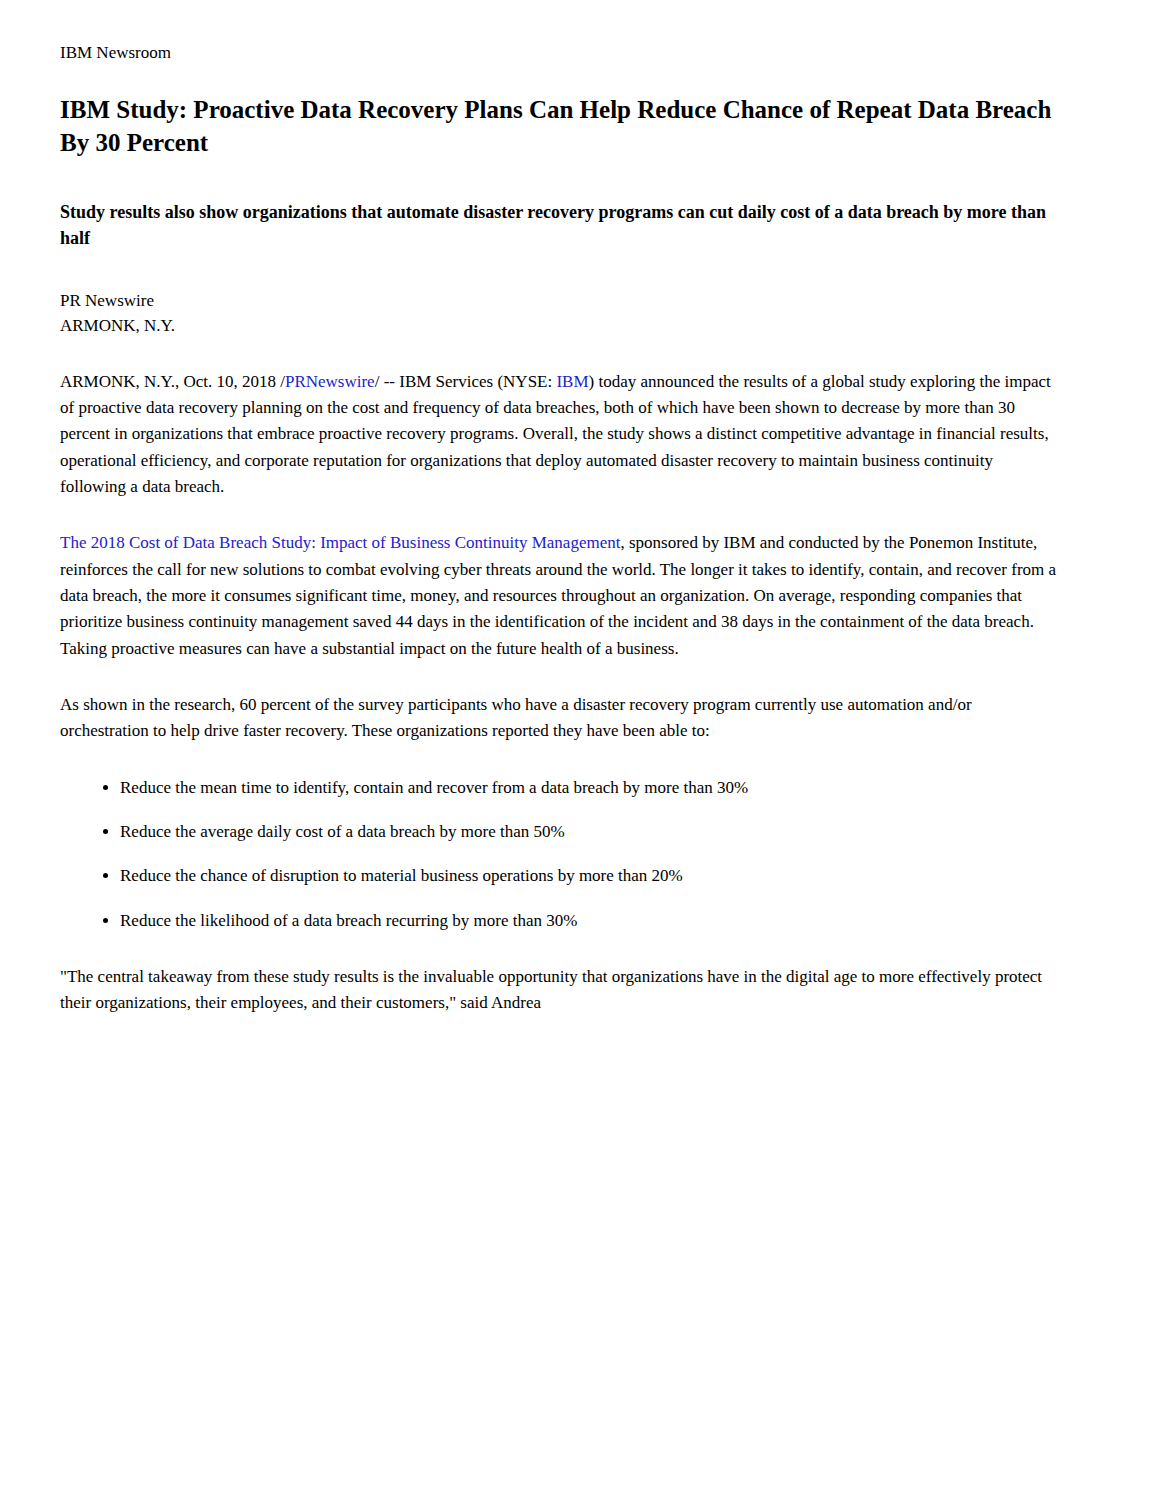IBM Newsroom
IBM Study: Proactive Data Recovery Plans Can Help Reduce Chance of Repeat Data Breach By 30 Percent
Study results also show organizations that automate disaster recovery programs can cut daily cost of a data breach by more than half
PR Newswire
ARMONK, N.Y.
ARMONK, N.Y., Oct. 10, 2018 /PRNewswire/ -- IBM Services (NYSE: IBM) today announced the results of a global study exploring the impact of proactive data recovery planning on the cost and frequency of data breaches, both of which have been shown to decrease by more than 30 percent in organizations that embrace proactive recovery programs. Overall, the study shows a distinct competitive advantage in financial results, operational efficiency, and corporate reputation for organizations that deploy automated disaster recovery to maintain business continuity following a data breach.
The 2018 Cost of Data Breach Study: Impact of Business Continuity Management, sponsored by IBM and conducted by the Ponemon Institute, reinforces the call for new solutions to combat evolving cyber threats around the world. The longer it takes to identify, contain, and recover from a data breach, the more it consumes significant time, money, and resources throughout an organization. On average, responding companies that prioritize business continuity management saved 44 days in the identification of the incident and 38 days in the containment of the data breach. Taking proactive measures can have a substantial impact on the future health of a business.
As shown in the research, 60 percent of the survey participants who have a disaster recovery program currently use automation and/or orchestration to help drive faster recovery. These organizations reported they have been able to:
Reduce the mean time to identify, contain and recover from a data breach by more than 30%
Reduce the average daily cost of a data breach by more than 50%
Reduce the chance of disruption to material business operations by more than 20%
Reduce the likelihood of a data breach recurring by more than 30%
"The central takeaway from these study results is the invaluable opportunity that organizations have in the digital age to more effectively protect their organizations, their employees, and their customers," said Andrea